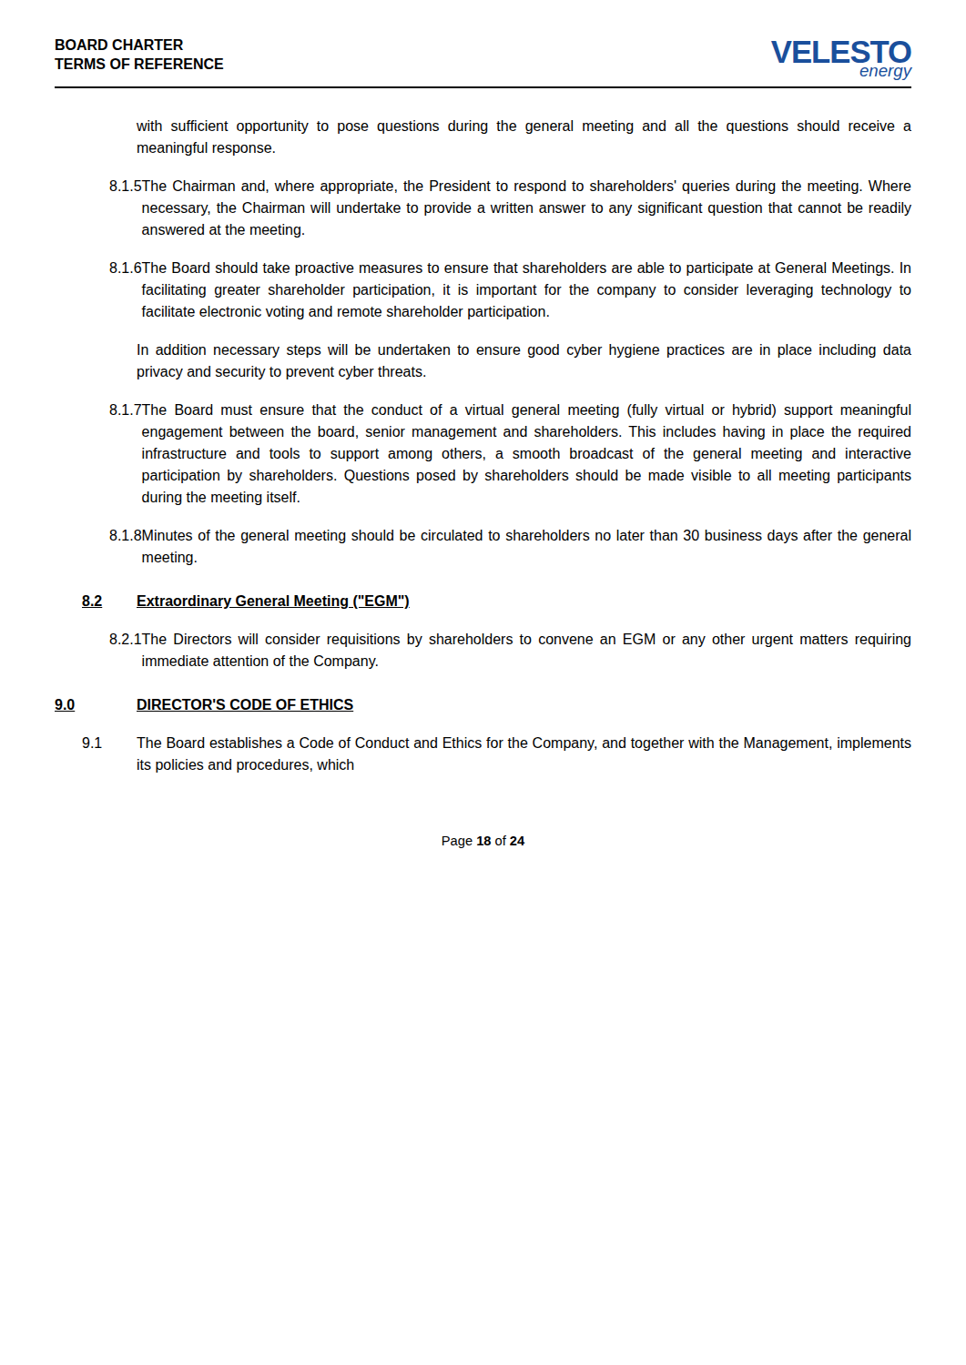BOARD CHARTER
TERMS OF REFERENCE
VELESTO
energy
with sufficient opportunity to pose questions during the general meeting and all the questions should receive a meaningful response.
8.1.5
The Chairman and, where appropriate, the President to respond to shareholders' queries during the meeting. Where necessary, the Chairman will undertake to provide a written answer to any significant question that cannot be readily answered at the meeting.
8.1.6
The Board should take proactive measures to ensure that shareholders are able to participate at General Meetings. In facilitating greater shareholder participation, it is important for the company to consider leveraging technology to facilitate electronic voting and remote shareholder participation.
In addition necessary steps will be undertaken to ensure good cyber hygiene practices are in place including data privacy and security to prevent cyber threats.
8.1.7
The Board must ensure that the conduct of a virtual general meeting (fully virtual or hybrid) support meaningful engagement between the board, senior management and shareholders. This includes having in place the required infrastructure and tools to support among others, a smooth broadcast of the general meeting and interactive participation by shareholders. Questions posed by shareholders should be made visible to all meeting participants during the meeting itself.
8.1.8
Minutes of the general meeting should be circulated to shareholders no later than 30 business days after the general meeting.
8.2
Extraordinary General Meeting ("EGM")
8.2.1
The Directors will consider requisitions by shareholders to convene an EGM or any other urgent matters requiring immediate attention of the Company.
9.0
DIRECTOR'S CODE OF ETHICS
9.1
The Board establishes a Code of Conduct and Ethics for the Company, and together with the Management, implements its policies and procedures, which
Page 18 of 24